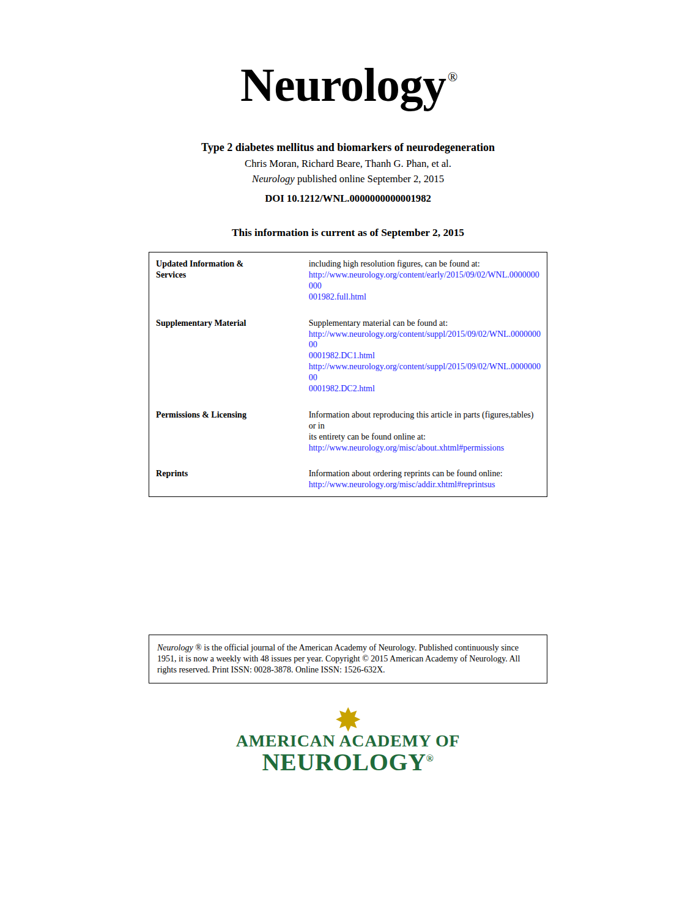Neurology®
Type 2 diabetes mellitus and biomarkers of neurodegeneration
Chris Moran, Richard Beare, Thanh G. Phan, et al.
Neurology published online September 2, 2015
DOI 10.1212/WNL.0000000000001982
This information is current as of September 2, 2015
| Updated Information & Services | including high resolution figures, can be found at: http://www.neurology.org/content/early/2015/09/02/WNL.0000000000 001982.full.html |
| Supplementary Material | Supplementary material can be found at: http://www.neurology.org/content/suppl/2015/09/02/WNL.000000000 0001982.DC1.html http://www.neurology.org/content/suppl/2015/09/02/WNL.000000000 0001982.DC2.html |
| Permissions & Licensing | Information about reproducing this article in parts (figures,tables) or in its entirety can be found online at: http://www.neurology.org/misc/about.xhtml#permissions |
| Reprints | Information about ordering reprints can be found online: http://www.neurology.org/misc/addir.xhtml#reprintsus |
Neurology ® is the official journal of the American Academy of Neurology. Published continuously since 1951, it is now a weekly with 48 issues per year. Copyright © 2015 American Academy of Neurology. All rights reserved. Print ISSN: 0028-3878. Online ISSN: 1526-632X.
✸
AMERICAN ACADEMY OF
NEUROLOGY®